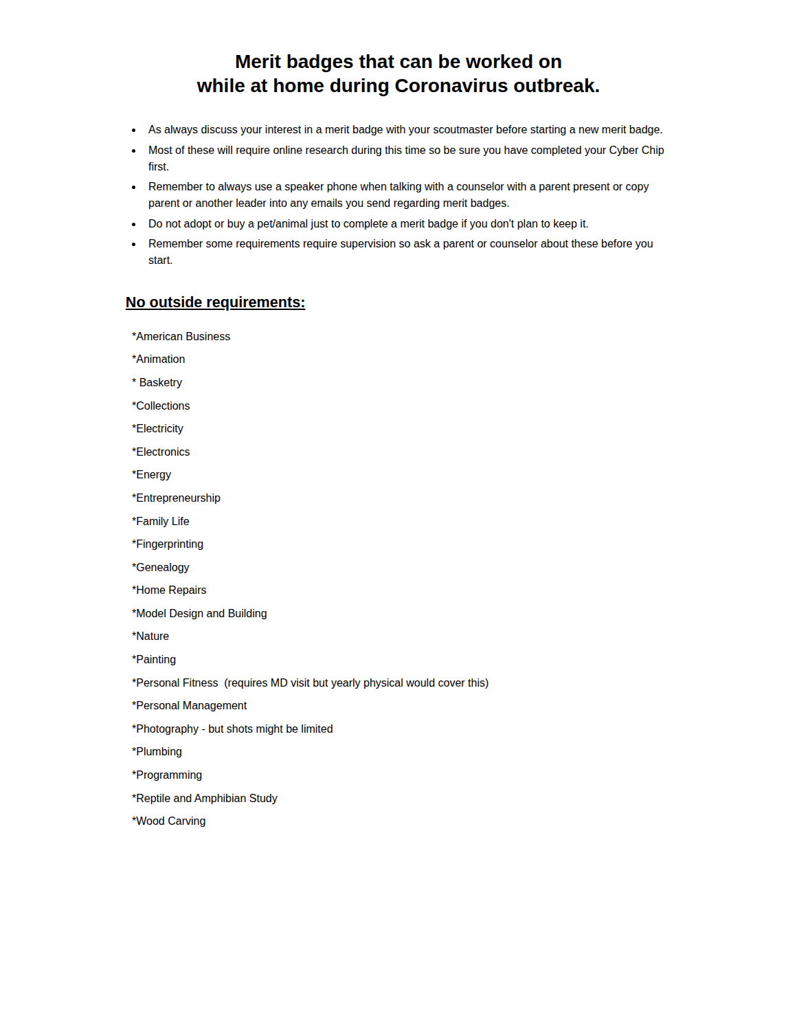Merit badges that can be worked on
while at home during Coronavirus outbreak.
As always discuss your interest in a merit badge with your scoutmaster before starting a new merit badge.
Most of these will require online research during this time so be sure you have completed your Cyber Chip first.
Remember to always use a speaker phone when talking with a counselor with a parent present or copy parent or another leader into any emails you send regarding merit badges.
Do not adopt or buy a pet/animal just to complete a merit badge if you don't plan to keep it.
Remember some requirements require supervision so ask a parent or counselor about these before you start.
No outside requirements:
*American Business
*Animation
* Basketry
*Collections
*Electricity
*Electronics
*Energy
*Entrepreneurship
*Family Life
*Fingerprinting
*Genealogy
*Home Repairs
*Model Design and Building
*Nature
*Painting
*Personal Fitness (requires MD visit but yearly physical would cover this)
*Personal Management
*Photography - but shots might be limited
*Plumbing
*Programming
*Reptile and Amphibian Study
*Wood Carving